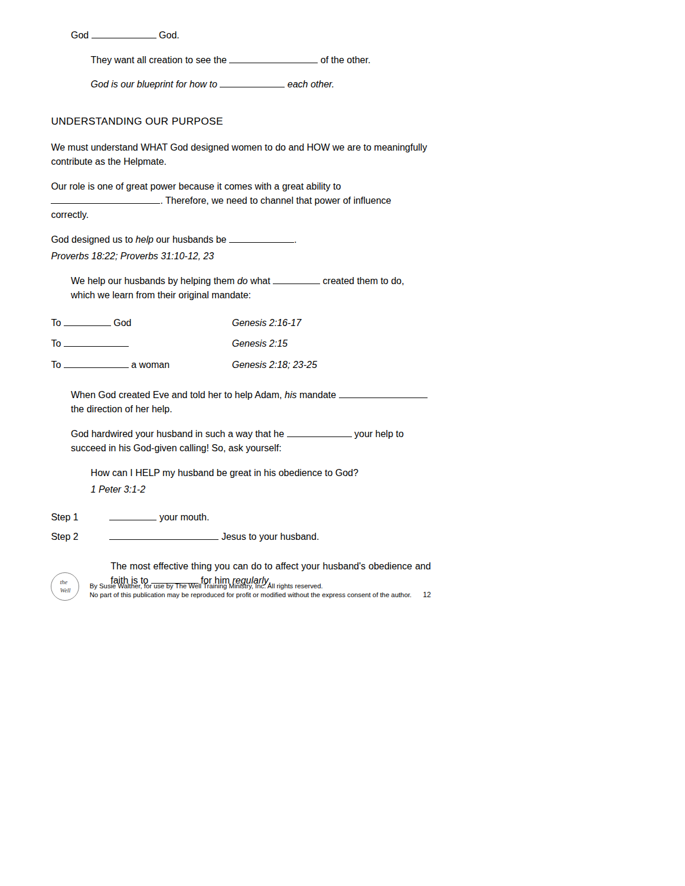God God.
They want all creation to see the of the other.
God is our blueprint for how to each other.
UNDERSTANDING OUR PURPOSE
We must understand WHAT God designed women to do and HOW we are to meaningfully contribute as the Helpmate.
Our role is one of great power because it comes with a great ability to . Therefore, we need to channel that power of influence correctly.
God designed us to help our husbands be .
Proverbs 18:22; Proverbs 31:10-12, 23
We help our husbands by helping them do what created them to do, which we learn from their original mandate:
| To God | Genesis 2:16-17 |
| To | Genesis 2:15 |
| To a woman | Genesis 2:18; 23-25 |
When God created Eve and told her to help Adam, his mandate the direction of her help.
God hardwired your husband in such a way that he your help to succeed in his God-given calling! So, ask yourself:
How can I HELP my husband be great in his obedience to God?
1 Peter 3:1-2
| Step 1 | your mouth. |
| Step 2 | Jesus to your husband. |
The most effective thing you can do to affect your husband's obedience and faith is to for him regularly.
the
Well
By Susie Walther, for use by The Well Training Ministry, Inc. All rights reserved.
No part of this publication may be reproduced for profit or modified without the express consent of the author.
12